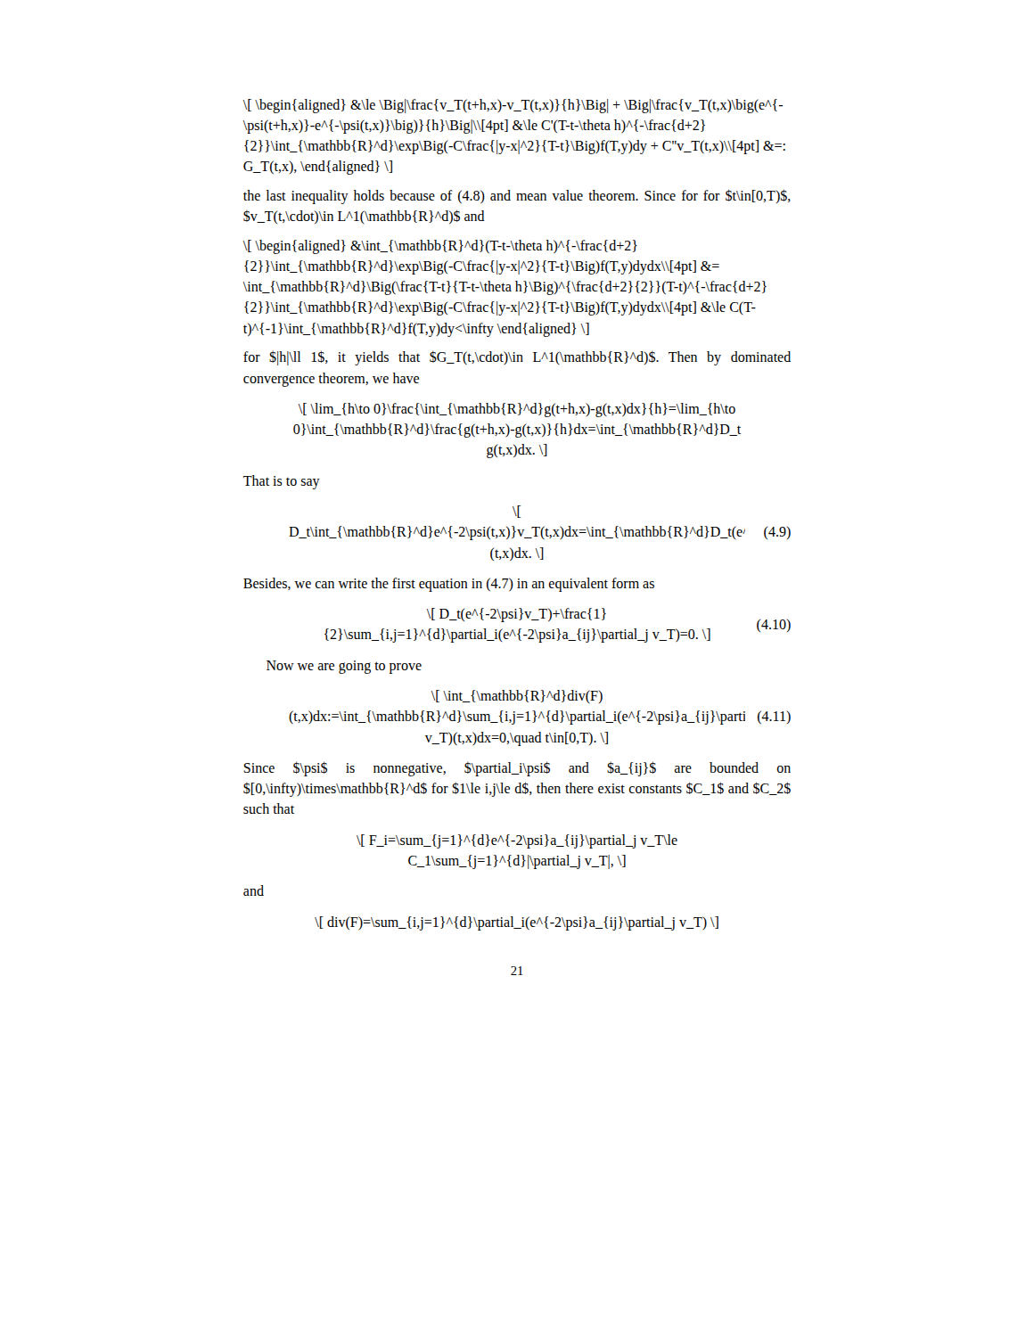\[ \begin{aligned} &\le \Big|\frac{v_T(t+h,x)-v_T(t,x)}{h}\Big| + \Big|\frac{v_T(t,x)\big(e^{-\psi(t+h,x)}-e^{-\psi(t,x)}\big)}{h}\Big|\\[4pt] &\le C'(T-t-\theta h)^{-\frac{d+2}{2}}\int_{\mathbb{R}^d}\exp\Big(-C\frac{|y-x|^2}{T-t}\Big)f(T,y)dy + C''v_T(t,x)\\[4pt] &=: G_T(t,x), \end{aligned} \]
the last inequality holds because of (4.8) and mean value theorem. Since for for $t\in[0,T)$, $v_T(t,\cdot)\in L^1(\mathbb{R}^d)$ and
\[ \begin{aligned} &\int_{\mathbb{R}^d}(T-t-\theta h)^{-\frac{d+2}{2}}\int_{\mathbb{R}^d}\exp\Big(-C\frac{|y-x|^2}{T-t}\Big)f(T,y)dydx\\[4pt] &= \int_{\mathbb{R}^d}\Big(\frac{T-t}{T-t-\theta h}\Big)^{\frac{d+2}{2}}(T-t)^{-\frac{d+2}{2}}\int_{\mathbb{R}^d}\exp\Big(-C\frac{|y-x|^2}{T-t}\Big)f(T,y)dydx\\[4pt] &\le C(T-t)^{-1}\int_{\mathbb{R}^d}f(T,y)dy<\infty \end{aligned} \]
for $|h|\ll 1$, it yields that $G_T(t,\cdot)\in L^1(\mathbb{R}^d)$. Then by dominated convergence theorem, we have
\[ \lim_{h\to 0}\frac{\int_{\mathbb{R}^d}g(t+h,x)-g(t,x)dx}{h}=\lim_{h\to 0}\int_{\mathbb{R}^d}\frac{g(t+h,x)-g(t,x)}{h}dx=\int_{\mathbb{R}^d}D_t g(t,x)dx. \]
That is to say
\[ D_t\int_{\mathbb{R}^d}e^{-2\psi(t,x)}v_T(t,x)dx=\int_{\mathbb{R}^d}D_t(e^{-2\psi}v_T)(t,x)dx. \]
(4.9)
Besides, we can write the first equation in (4.7) in an equivalent form as
\[ D_t(e^{-2\psi}v_T)+\frac{1}{2}\sum_{i,j=1}^{d}\partial_i(e^{-2\psi}a_{ij}\partial_j v_T)=0. \]
(4.10)
Now we are going to prove
\[ \int_{\mathbb{R}^d}div(F)(t,x)dx:=\int_{\mathbb{R}^d}\sum_{i,j=1}^{d}\partial_i(e^{-2\psi}a_{ij}\partial_j v_T)(t,x)dx=0,\quad t\in[0,T). \]
(4.11)
Since $\psi$ is nonnegative, $\partial_i\psi$ and $a_{ij}$ are bounded on $[0,\infty)\times\mathbb{R}^d$ for $1\le i,j\le d$, then there exist constants $C_1$ and $C_2$ such that
\[ F_i=\sum_{j=1}^{d}e^{-2\psi}a_{ij}\partial_j v_T\le C_1\sum_{j=1}^{d}|\partial_j v_T|, \]
and
\[ div(F)=\sum_{i,j=1}^{d}\partial_i(e^{-2\psi}a_{ij}\partial_j v_T) \]
21